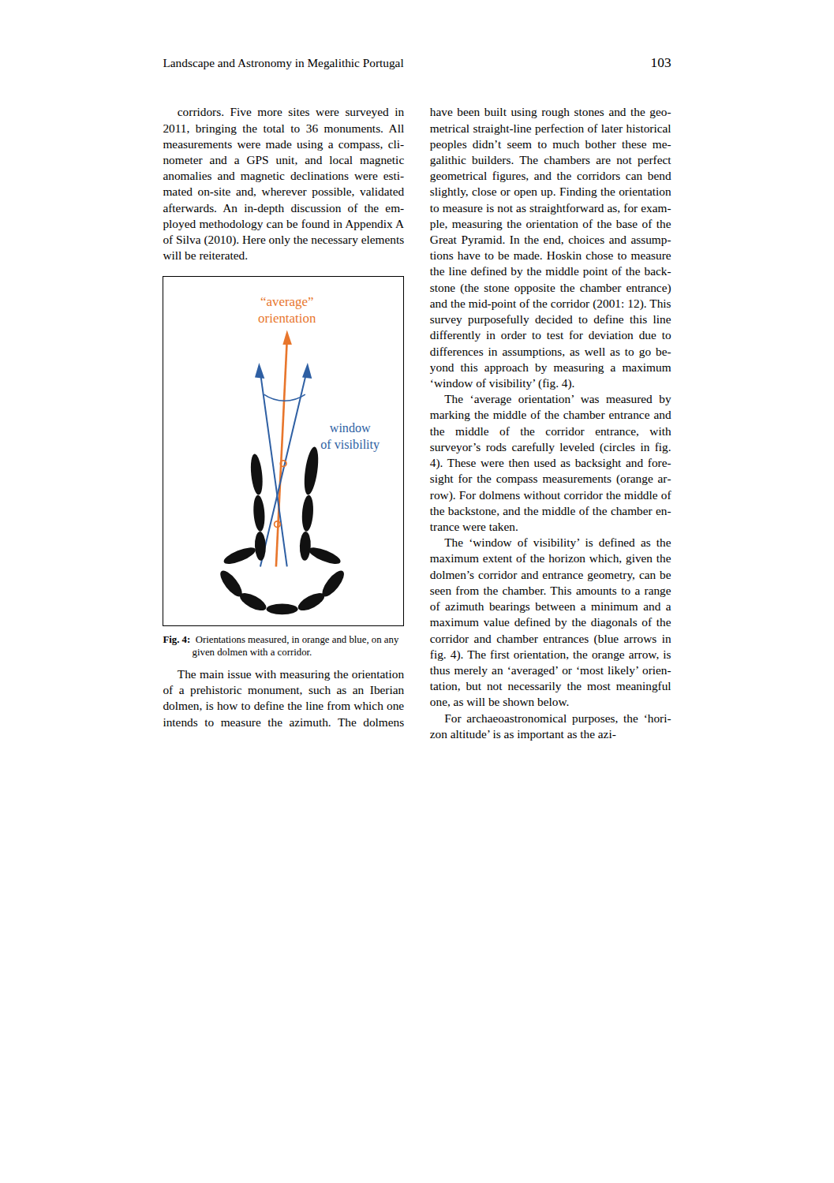Landscape and Astronomy in Megalithic Portugal 103
corridors. Five more sites were surveyed in 2011, bringing the total to 36 monuments. All measurements were made using a compass, clinometer and a GPS unit, and local magnetic anomalies and magnetic declinations were estimated on-site and, wherever possible, validated afterwards. An in-depth discussion of the employed methodology can be found in Appendix A of Silva (2010). Here only the necessary elements will be reiterated.
“average” orientation window of visibility
Fig. 4: Orientations measured, in orange and blue, on any given dolmen with a corridor.
The main issue with measuring the orientation of a prehistoric monument, such as an Iberian dolmen, is how to define the line from which one intends to measure the azimuth. The dolmens have been built using rough stones and the geometrical straight-line perfection of later historical peoples didn’t seem to much bother these megalithic builders. The chambers are not perfect geometrical figures, and the corridors can bend slightly, close or open up. Finding the orientation to measure is not as straightforward as, for example, measuring the orientation of the base of the Great Pyramid. In the end, choices and assumptions have to be made. Hoskin chose to measure the line defined by the middle point of the backstone (the stone opposite the chamber entrance) and the mid-point of the corridor (2001: 12). This survey purposefully decided to define this line differently in order to test for deviation due to differences in assumptions, as well as to go beyond this approach by measuring a maximum ‘window of visibility’ (fig. 4).
The ‘average orientation’ was measured by marking the middle of the chamber entrance and the middle of the corridor entrance, with surveyor’s rods carefully leveled (circles in fig. 4). These were then used as backsight and foresight for the compass measurements (orange arrow). For dolmens without corridor the middle of the backstone, and the middle of the chamber entrance were taken.
The ‘window of visibility’ is defined as the maximum extent of the horizon which, given the dolmen’s corridor and entrance geometry, can be seen from the chamber. This amounts to a range of azimuth bearings between a minimum and a maximum value defined by the diagonals of the corridor and chamber entrances (blue arrows in fig. 4). The first orientation, the orange arrow, is thus merely an ‘averaged’ or ‘most likely’ orientation, but not necessarily the most meaningful one, as will be shown below.
For archaeoastronomical purposes, the ‘horizon altitude’ is as important as the azi-